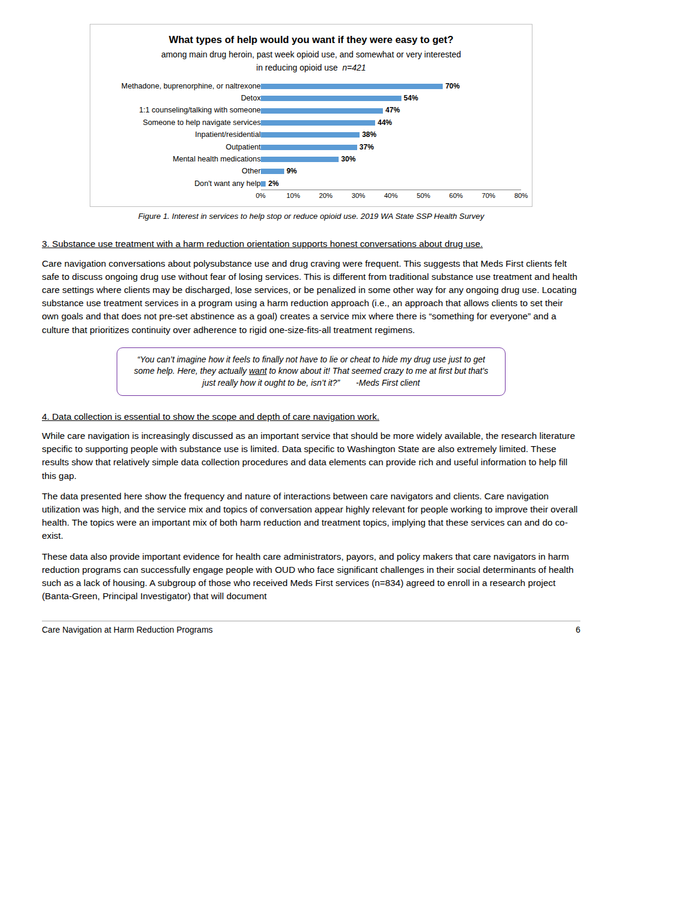What types of help would you want if they were easy to get?
among main drug heroin, past week opioid use, and somewhat or very interested
in reducing opioid use n=421
| Methadone, buprenorphine, or naltrexone | 70% |
| Detox | 54% |
| 1:1 counseling/talking with someone | 47% |
| Someone to help navigate services | 44% |
| Inpatient/residential | 38% |
| Outpatient | 37% |
| Mental health medications | 30% |
| Other | 9% |
| Don't want any help | 2% |
| | 0% 10% 20% 30% 40% 50% 60% 70% 80% |
Figure 1. Interest in services to help stop or reduce opioid use. 2019 WA State SSP Health Survey
3. Substance use treatment with a harm reduction orientation supports honest conversations about drug use.
Care navigation conversations about polysubstance use and drug craving were frequent. This suggests that Meds First clients felt safe to discuss ongoing drug use without fear of losing services. This is different from traditional substance use treatment and health care settings where clients may be discharged, lose services, or be penalized in some other way for any ongoing drug use. Locating substance use treatment services in a program using a harm reduction approach (i.e., an approach that allows clients to set their own goals and that does not pre-set abstinence as a goal) creates a service mix where there is “something for everyone” and a culture that prioritizes continuity over adherence to rigid one-size-fits-all treatment regimens.
“You can’t imagine how it feels to finally not have to lie or cheat to hide my drug use just to get some help. Here, they actually want to know about it! That seemed crazy to me at first but that’s just really how it ought to be, isn’t it?” -Meds First client
4. Data collection is essential to show the scope and depth of care navigation work.
While care navigation is increasingly discussed as an important service that should be more widely available, the research literature specific to supporting people with substance use is limited. Data specific to Washington State are also extremely limited. These results show that relatively simple data collection procedures and data elements can provide rich and useful information to help fill this gap.
The data presented here show the frequency and nature of interactions between care navigators and clients. Care navigation utilization was high, and the service mix and topics of conversation appear highly relevant for people working to improve their overall health. The topics were an important mix of both harm reduction and treatment topics, implying that these services can and do co-exist.
These data also provide important evidence for health care administrators, payors, and policy makers that care navigators in harm reduction programs can successfully engage people with OUD who face significant challenges in their social determinants of health such as a lack of housing. A subgroup of those who received Meds First services (n=834) agreed to enroll in a research project (Banta-Green, Principal Investigator) that will document
Care Navigation at Harm Reduction Programs 6